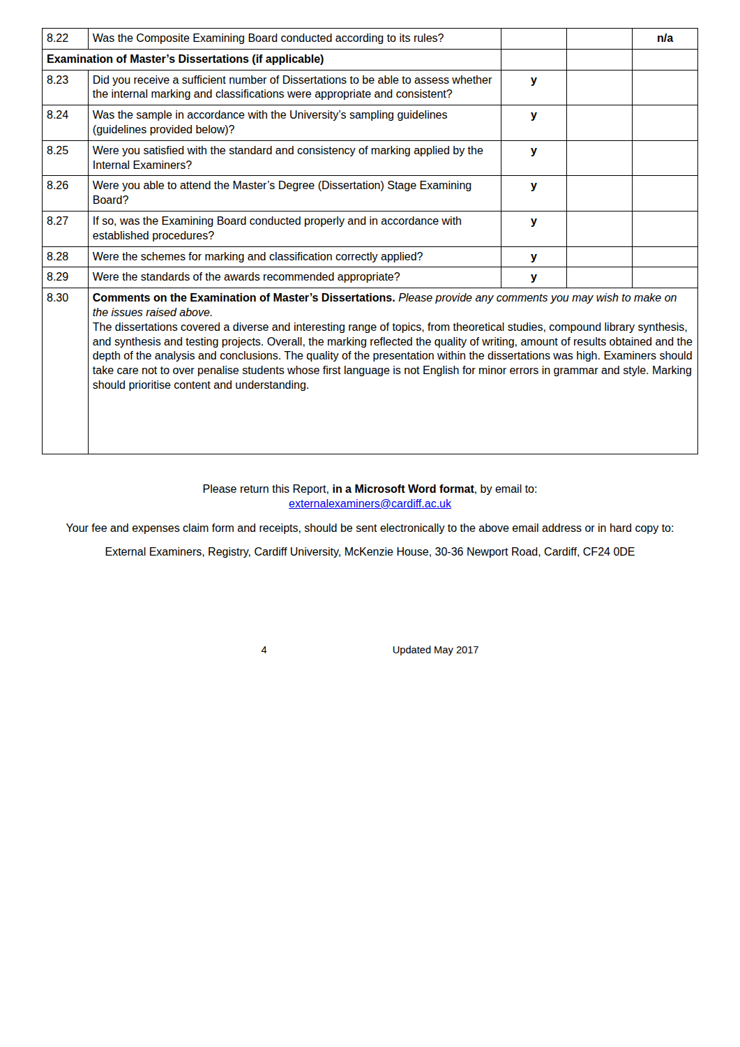| 8.22 | Was the Composite Examining Board conducted according to its rules? | | | n/a |
| Examination of Master’s Dissertations (if applicable) | | | |
| 8.23 | Did you receive a sufficient number of Dissertations to be able to assess whether the internal marking and classifications were appropriate and consistent? | y | | |
| 8.24 | Was the sample in accordance with the University’s sampling guidelines (guidelines provided below)? | y | | |
| 8.25 | Were you satisfied with the standard and consistency of marking applied by the Internal Examiners? | y | | |
| 8.26 | Were you able to attend the Master’s Degree (Dissertation) Stage Examining Board? | y | | |
| 8.27 | If so, was the Examining Board conducted properly and in accordance with established procedures? | y | | |
| 8.28 | Were the schemes for marking and classification correctly applied? | y | | |
| 8.29 | Were the standards of the awards recommended appropriate? | y | | |
| 8.30 | Comments on the Examination of Master’s Dissertations. Please provide any comments you may wish to make on the issues raised above. The dissertations covered a diverse and interesting range of topics, from theoretical studies, compound library synthesis, and synthesis and testing projects. Overall, the marking reflected the quality of writing, amount of results obtained and the depth of the analysis and conclusions. The quality of the presentation within the dissertations was high. Examiners should take care not to over penalise students whose first language is not English for minor errors in grammar and style. Marking should prioritise content and understanding. |
Please return this Report, in a Microsoft Word format, by email to:
externalexaminers@cardiff.ac.uk
Your fee and expenses claim form and receipts, should be sent electronically to the above email address or in hard copy to:
External Examiners, Registry, Cardiff University, McKenzie House, 30-36 Newport Road, Cardiff, CF24 0DE
4 Updated May 2017